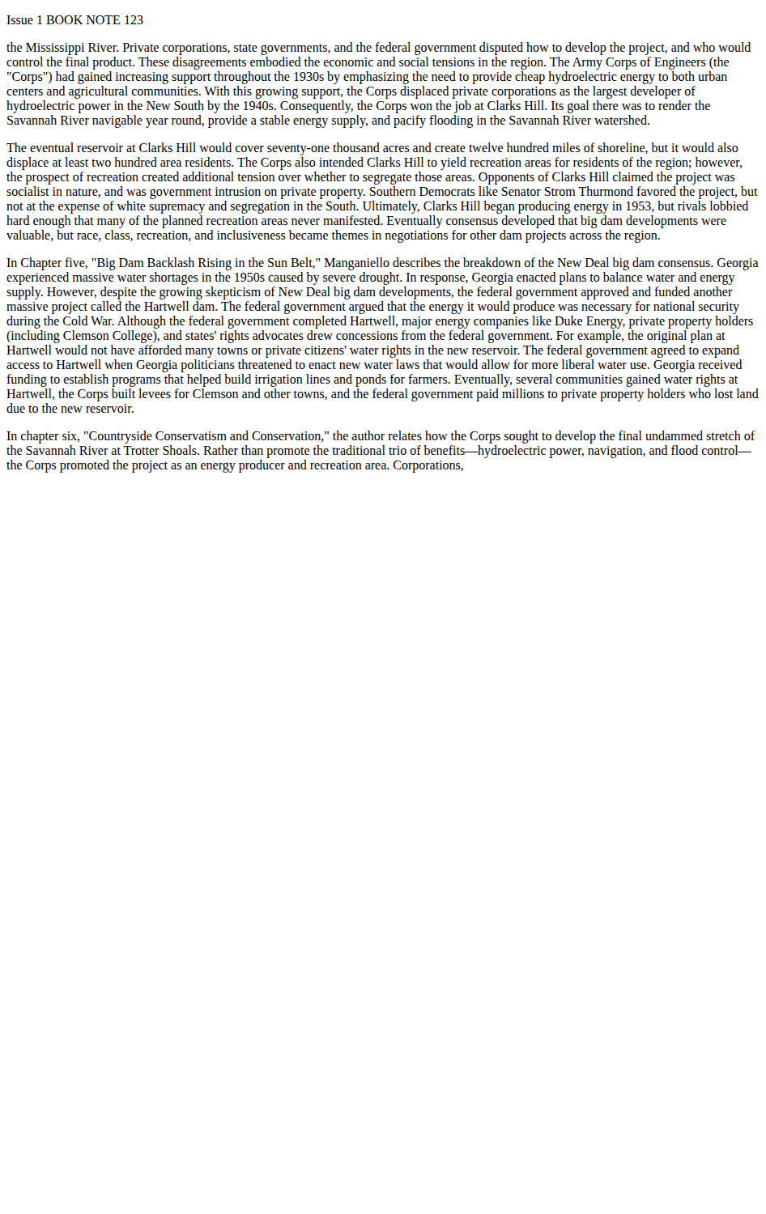Issue 1 BOOK NOTE 123
the Mississippi River. Private corporations, state governments, and the federal government disputed how to develop the project, and who would control the final product. These disagreements embodied the economic and social tensions in the region. The Army Corps of Engineers (the "Corps") had gained increasing support throughout the 1930s by emphasizing the need to provide cheap hydroelectric energy to both urban centers and agricultural communities. With this growing support, the Corps displaced private corporations as the largest developer of hydroelectric power in the New South by the 1940s. Consequently, the Corps won the job at Clarks Hill. Its goal there was to render the Savannah River navigable year round, provide a stable energy supply, and pacify flooding in the Savannah River watershed.
The eventual reservoir at Clarks Hill would cover seventy-one thousand acres and create twelve hundred miles of shoreline, but it would also displace at least two hundred area residents. The Corps also intended Clarks Hill to yield recreation areas for residents of the region; however, the prospect of recreation created additional tension over whether to segregate those areas. Opponents of Clarks Hill claimed the project was socialist in nature, and was government intrusion on private property. Southern Democrats like Senator Strom Thurmond favored the project, but not at the expense of white supremacy and segregation in the South. Ultimately, Clarks Hill began producing energy in 1953, but rivals lobbied hard enough that many of the planned recreation areas never manifested. Eventually consensus developed that big dam developments were valuable, but race, class, recreation, and inclusiveness became themes in negotiations for other dam projects across the region.
In Chapter five, "Big Dam Backlash Rising in the Sun Belt," Manganiello describes the breakdown of the New Deal big dam consensus. Georgia experienced massive water shortages in the 1950s caused by severe drought. In response, Georgia enacted plans to balance water and energy supply. However, despite the growing skepticism of New Deal big dam developments, the federal government approved and funded another massive project called the Hartwell dam. The federal government argued that the energy it would produce was necessary for national security during the Cold War. Although the federal government completed Hartwell, major energy companies like Duke Energy, private property holders (including Clemson College), and states' rights advocates drew concessions from the federal government. For example, the original plan at Hartwell would not have afforded many towns or private citizens' water rights in the new reservoir. The federal government agreed to expand access to Hartwell when Georgia politicians threatened to enact new water laws that would allow for more liberal water use. Georgia received funding to establish programs that helped build irrigation lines and ponds for farmers. Eventually, several communities gained water rights at Hartwell, the Corps built levees for Clemson and other towns, and the federal government paid millions to private property holders who lost land due to the new reservoir.
In chapter six, "Countryside Conservatism and Conservation," the author relates how the Corps sought to develop the final undammed stretch of the Savannah River at Trotter Shoals. Rather than promote the traditional trio of benefits—hydroelectric power, navigation, and flood control—the Corps promoted the project as an energy producer and recreation area. Corporations,